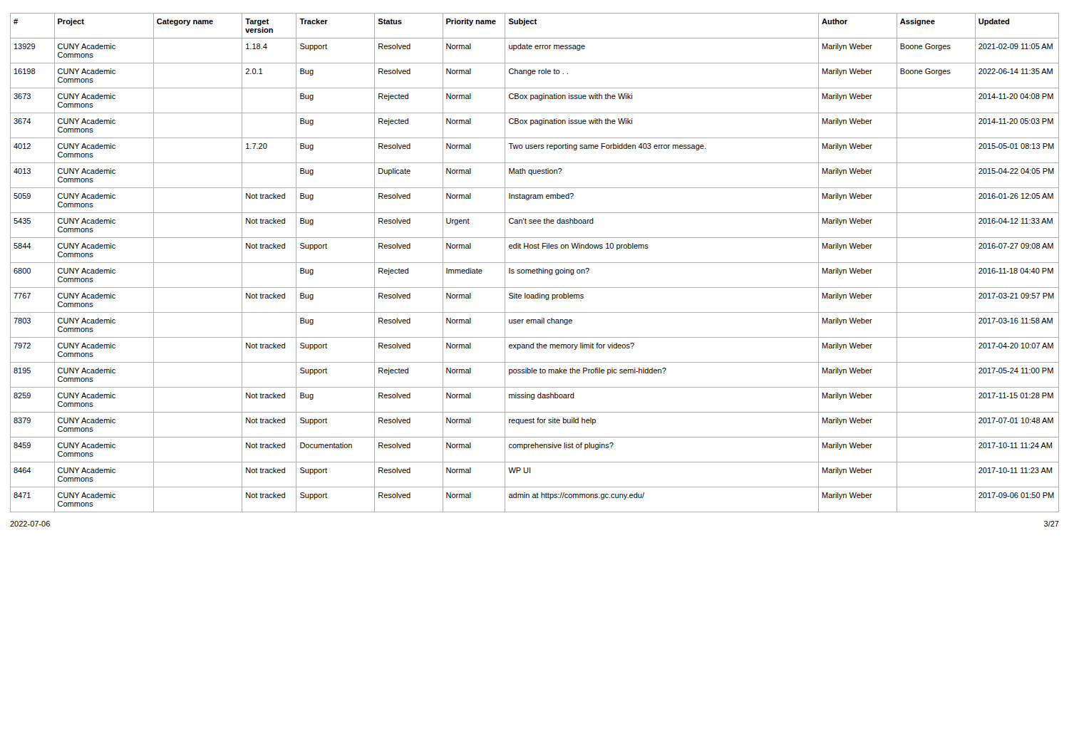| # | Project | Category name | Target version | Tracker | Status | Priority name | Subject | Author | Assignee | Updated |
| --- | --- | --- | --- | --- | --- | --- | --- | --- | --- | --- |
| 13929 | CUNY Academic Commons | | 1.18.4 | Support | Resolved | Normal | update error message | Marilyn Weber | Boone Gorges | 2021-02-09 11:05 AM |
| 16198 | CUNY Academic Commons | | 2.0.1 | Bug | Resolved | Normal | Change role to . . | Marilyn Weber | Boone Gorges | 2022-06-14 11:35 AM |
| 3673 | CUNY Academic Commons | | | Bug | Rejected | Normal | CBox pagination issue with the Wiki | Marilyn Weber | | 2014-11-20 04:08 PM |
| 3674 | CUNY Academic Commons | | | Bug | Rejected | Normal | CBox pagination issue with the Wiki | Marilyn Weber | | 2014-11-20 05:03 PM |
| 4012 | CUNY Academic Commons | | 1.7.20 | Bug | Resolved | Normal | Two users reporting same Forbidden 403 error message. | Marilyn Weber | | 2015-05-01 08:13 PM |
| 4013 | CUNY Academic Commons | | | Bug | Duplicate | Normal | Math question? | Marilyn Weber | | 2015-04-22 04:05 PM |
| 5059 | CUNY Academic Commons | | Not tracked | Bug | Resolved | Normal | Instagram embed? | Marilyn Weber | | 2016-01-26 12:05 AM |
| 5435 | CUNY Academic Commons | | Not tracked | Bug | Resolved | Urgent | Can't see the dashboard | Marilyn Weber | | 2016-04-12 11:33 AM |
| 5844 | CUNY Academic Commons | | Not tracked | Support | Resolved | Normal | edit Host Files on Windows 10 problems | Marilyn Weber | | 2016-07-27 09:08 AM |
| 6800 | CUNY Academic Commons | | | Bug | Rejected | Immediate | Is something going on? | Marilyn Weber | | 2016-11-18 04:40 PM |
| 7767 | CUNY Academic Commons | | Not tracked | Bug | Resolved | Normal | Site loading problems | Marilyn Weber | | 2017-03-21 09:57 PM |
| 7803 | CUNY Academic Commons | | | Bug | Resolved | Normal | user email change | Marilyn Weber | | 2017-03-16 11:58 AM |
| 7972 | CUNY Academic Commons | | Not tracked | Support | Resolved | Normal | expand the memory limit for videos? | Marilyn Weber | | 2017-04-20 10:07 AM |
| 8195 | CUNY Academic Commons | | | Support | Rejected | Normal | possible to make the Profile pic semi-hidden? | Marilyn Weber | | 2017-05-24 11:00 PM |
| 8259 | CUNY Academic Commons | | Not tracked | Bug | Resolved | Normal | missing dashboard | Marilyn Weber | | 2017-11-15 01:28 PM |
| 8379 | CUNY Academic Commons | | Not tracked | Support | Resolved | Normal | request for site build help | Marilyn Weber | | 2017-07-01 10:48 AM |
| 8459 | CUNY Academic Commons | | Not tracked | Documentation | Resolved | Normal | comprehensive list of plugins? | Marilyn Weber | | 2017-10-11 11:24 AM |
| 8464 | CUNY Academic Commons | | Not tracked | Support | Resolved | Normal | WP UI | Marilyn Weber | | 2017-10-11 11:23 AM |
| 8471 | CUNY Academic Commons | | Not tracked | Support | Resolved | Normal | admin at https://commons.gc.cuny.edu/ | Marilyn Weber | | 2017-09-06 01:50 PM |
2022-07-06 3/27